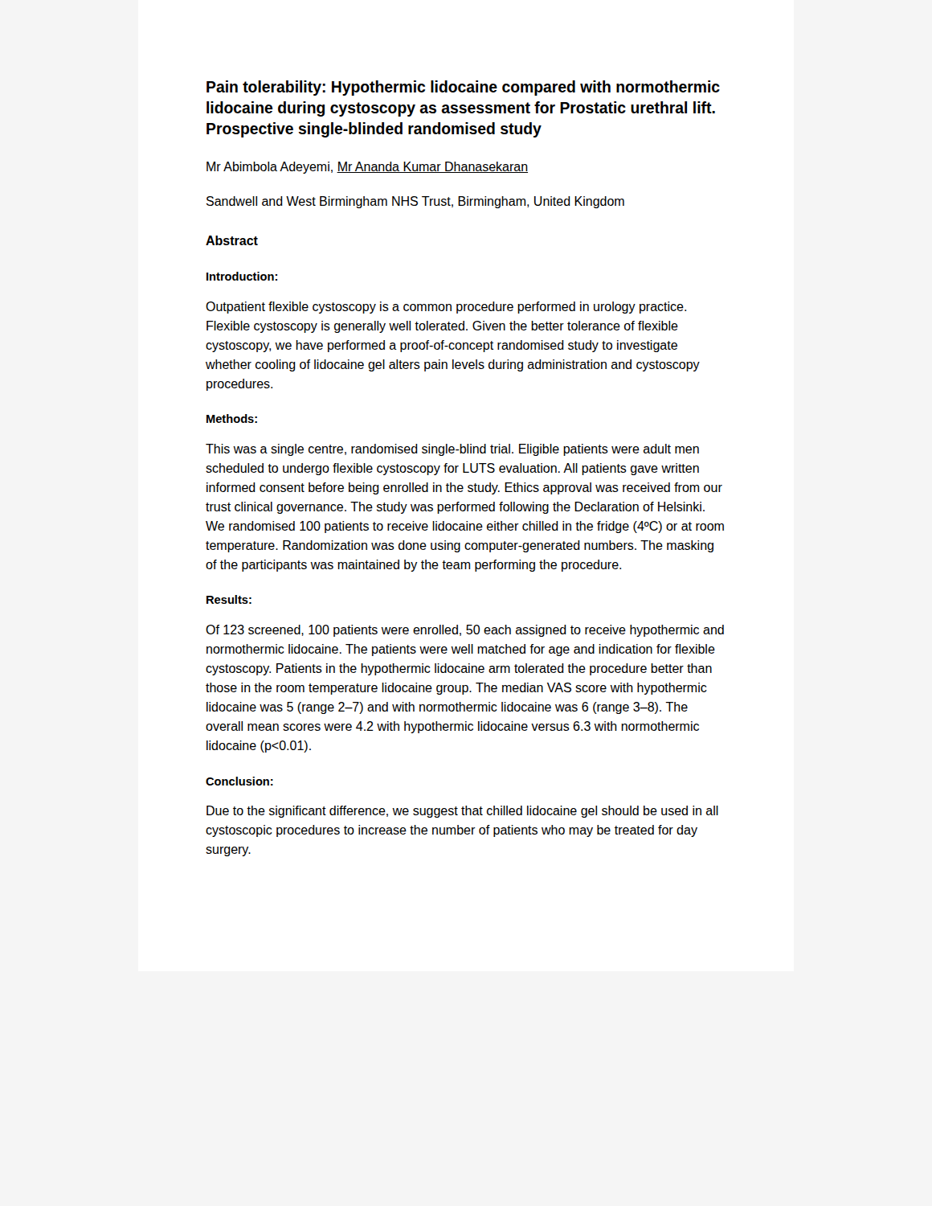Pain tolerability: Hypothermic lidocaine compared with normothermic lidocaine during cystoscopy as assessment for Prostatic urethral lift. Prospective single-blinded randomised study
Mr Abimbola Adeyemi, Mr Ananda Kumar Dhanasekaran
Sandwell and West Birmingham NHS Trust, Birmingham, United Kingdom
Abstract
Introduction:
Outpatient flexible cystoscopy is a common procedure performed in urology practice. Flexible cystoscopy is generally well tolerated. Given the better tolerance of flexible cystoscopy, we have performed a proof-of-concept randomised study to investigate whether cooling of lidocaine gel alters pain levels during administration and cystoscopy procedures.
Methods:
This was a single centre, randomised single-blind trial. Eligible patients were adult men scheduled to undergo flexible cystoscopy for LUTS evaluation. All patients gave written informed consent before being enrolled in the study. Ethics approval was received from our trust clinical governance. The study was performed following the Declaration of Helsinki. We randomised 100 patients to receive lidocaine either chilled in the fridge (4ºC) or at room temperature. Randomization was done using computer-generated numbers. The masking of the participants was maintained by the team performing the procedure.
Results:
Of 123 screened, 100 patients were enrolled, 50 each assigned to receive hypothermic and normothermic lidocaine. The patients were well matched for age and indication for flexible cystoscopy. Patients in the hypothermic lidocaine arm tolerated the procedure better than those in the room temperature lidocaine group. The median VAS score with hypothermic lidocaine was 5 (range 2–7) and with normothermic lidocaine was 6 (range 3–8). The overall mean scores were 4.2 with hypothermic lidocaine versus 6.3 with normothermic lidocaine (p<0.01).
Conclusion:
Due to the significant difference, we suggest that chilled lidocaine gel should be used in all cystoscopic procedures to increase the number of patients who may be treated for day surgery.